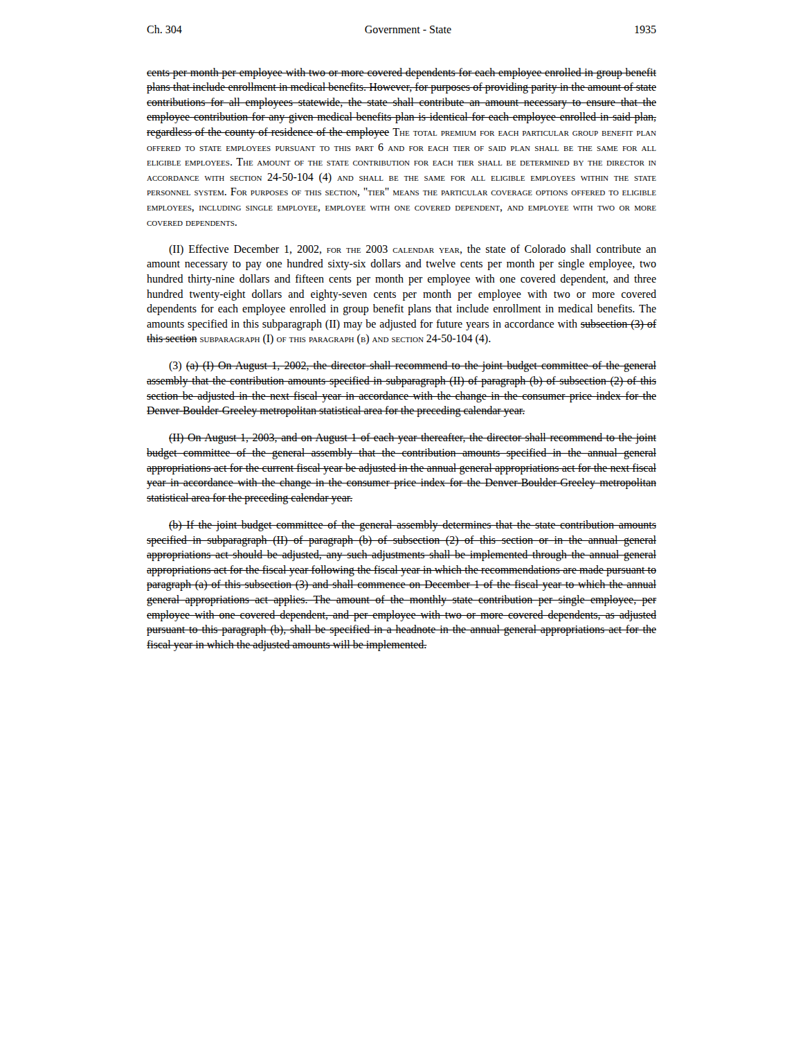Ch. 304 Government - State 1935
cents per month per employee with two or more covered dependents for each employee enrolled in group benefit plans that include enrollment in medical benefits. However, for purposes of providing parity in the amount of state contributions for all employees statewide, the state shall contribute an amount necessary to ensure that the employee contribution for any given medical benefits plan is identical for each employee enrolled in said plan, regardless of the county of residence of the employee The total premium for each particular group benefit plan offered to state employees pursuant to this part 6 and for each tier of said plan shall be the same for all eligible employees. The amount of the state contribution for each tier shall be determined by the director in accordance with section 24-50-104 (4) and shall be the same for all eligible employees within the state personnel system. For purposes of this section, "tier" means the particular coverage options offered to eligible employees, including single employee, employee with one covered dependent, and employee with two or more covered dependents.
(II) Effective December 1, 2002, for the 2003 calendar year, the state of Colorado shall contribute an amount necessary to pay one hundred sixty-six dollars and twelve cents per month per single employee, two hundred thirty-nine dollars and fifteen cents per month per employee with one covered dependent, and three hundred twenty-eight dollars and eighty-seven cents per month per employee with two or more covered dependents for each employee enrolled in group benefit plans that include enrollment in medical benefits. The amounts specified in this subparagraph (II) may be adjusted for future years in accordance with subsection (3) of this section subparagraph (I) of this paragraph (b) and section 24-50-104 (4).
(3) (a) (I) On August 1, 2002, the director shall recommend to the joint budget committee of the general assembly that the contribution amounts specified in subparagraph (II) of paragraph (b) of subsection (2) of this section be adjusted in the next fiscal year in accordance with the change in the consumer price index for the Denver-Boulder-Greeley metropolitan statistical area for the preceding calendar year.
(II) On August 1, 2003, and on August 1 of each year thereafter, the director shall recommend to the joint budget committee of the general assembly that the contribution amounts specified in the annual general appropriations act for the current fiscal year be adjusted in the annual general appropriations act for the next fiscal year in accordance with the change in the consumer price index for the Denver-Boulder-Greeley metropolitan statistical area for the preceding calendar year.
(b) If the joint budget committee of the general assembly determines that the state contribution amounts specified in subparagraph (II) of paragraph (b) of subsection (2) of this section or in the annual general appropriations act should be adjusted, any such adjustments shall be implemented through the annual general appropriations act for the fiscal year following the fiscal year in which the recommendations are made pursuant to paragraph (a) of this subsection (3) and shall commence on December 1 of the fiscal year to which the annual general appropriations act applies. The amount of the monthly state contribution per single employee, per employee with one covered dependent, and per employee with two or more covered dependents, as adjusted pursuant to this paragraph (b), shall be specified in a headnote in the annual general appropriations act for the fiscal year in which the adjusted amounts will be implemented.